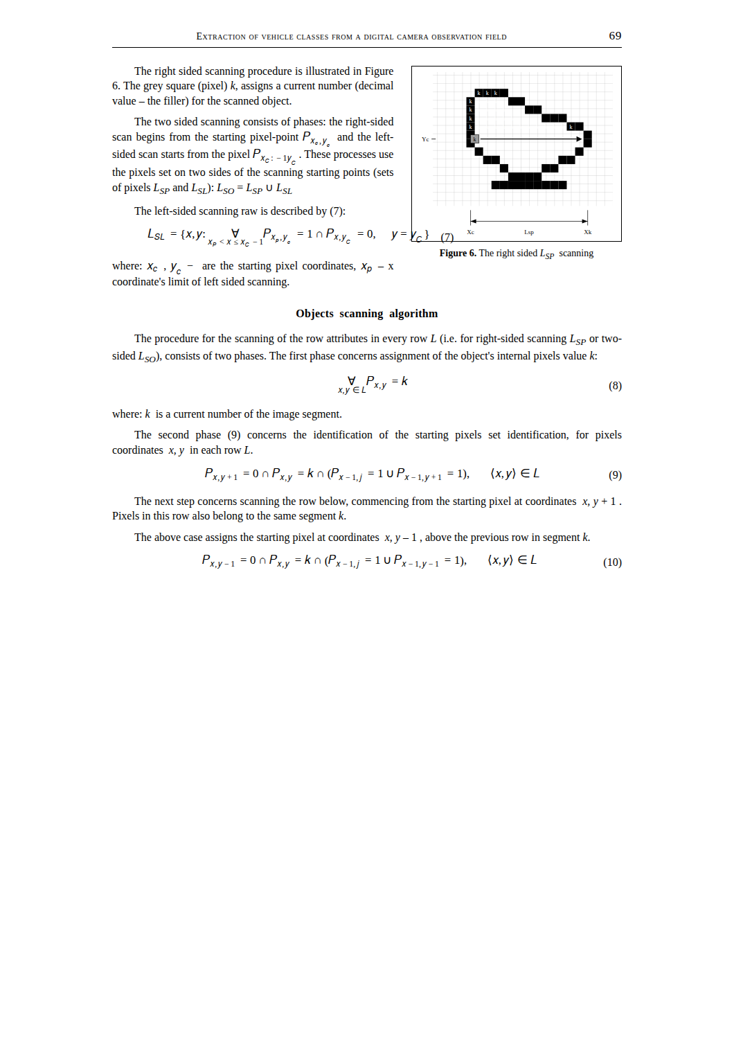Extraction of vehicle classes from a digital camera observation field 69
k k k k k k k k k k k k k k k k k k k k k k k k k k k k k k k k Yc Xc Lsp Xk
Figure 6. The right sided LSP scanning
The right sided scanning procedure is illustrated in Figure 6. The grey square (pixel) k, assigns a current number (decimal value – the filler) for the scanned object.
The two sided scanning consists of phases: the right-sided scan begins from the starting pixel-point Pxc,yc and the left-sided scan starts from the pixel PxC:−1yC. These processes use the pixels set on two sides of the scanning starting points (sets of pixels LSP and LSL): LSO = LSP ∪ LSL
The left-sided scanning raw is described by (7):
LSL = { x,y : ∀ xP<x≤xC−1 Pxp,yc =1 ∩ Px,yC =0, y=yC }
(7)
where: xc , yc − are the starting pixel coordinates, xp – x coordinate's limit of left sided scanning.
Objects scanning algorithm
The procedure for the scanning of the row attributes in every row L (i.e. for right-sided scanning LSP or two-sided LSO), consists of two phases. The first phase concerns assignment of the object's internal pixels value k:
∀ x,y∈L Px,y = k
(8)
where: k is a current number of the image segment.
The second phase (9) concerns the identification of the starting pixels set identification, for pixels coordinates x, y in each row L.
Px,y+1 =0 ∩ Px,y =k ∩ ( Px−1,j =1 ∪ Px−1,y+1 =1 ) , ⟨x,y⟩ ∈L
(9)
The next step concerns scanning the row below, commencing from the starting pixel at coordinates x, y + 1 . Pixels in this row also belong to the same segment k.
The above case assigns the starting pixel at coordinates x, y – 1 , above the previous row in segment k.
Px,y−1 =0 ∩ Px,y =k ∩ ( Px−1,j =1 ∪ Px−1,y−1 =1 ) , ⟨x,y⟩ ∈L
(10)